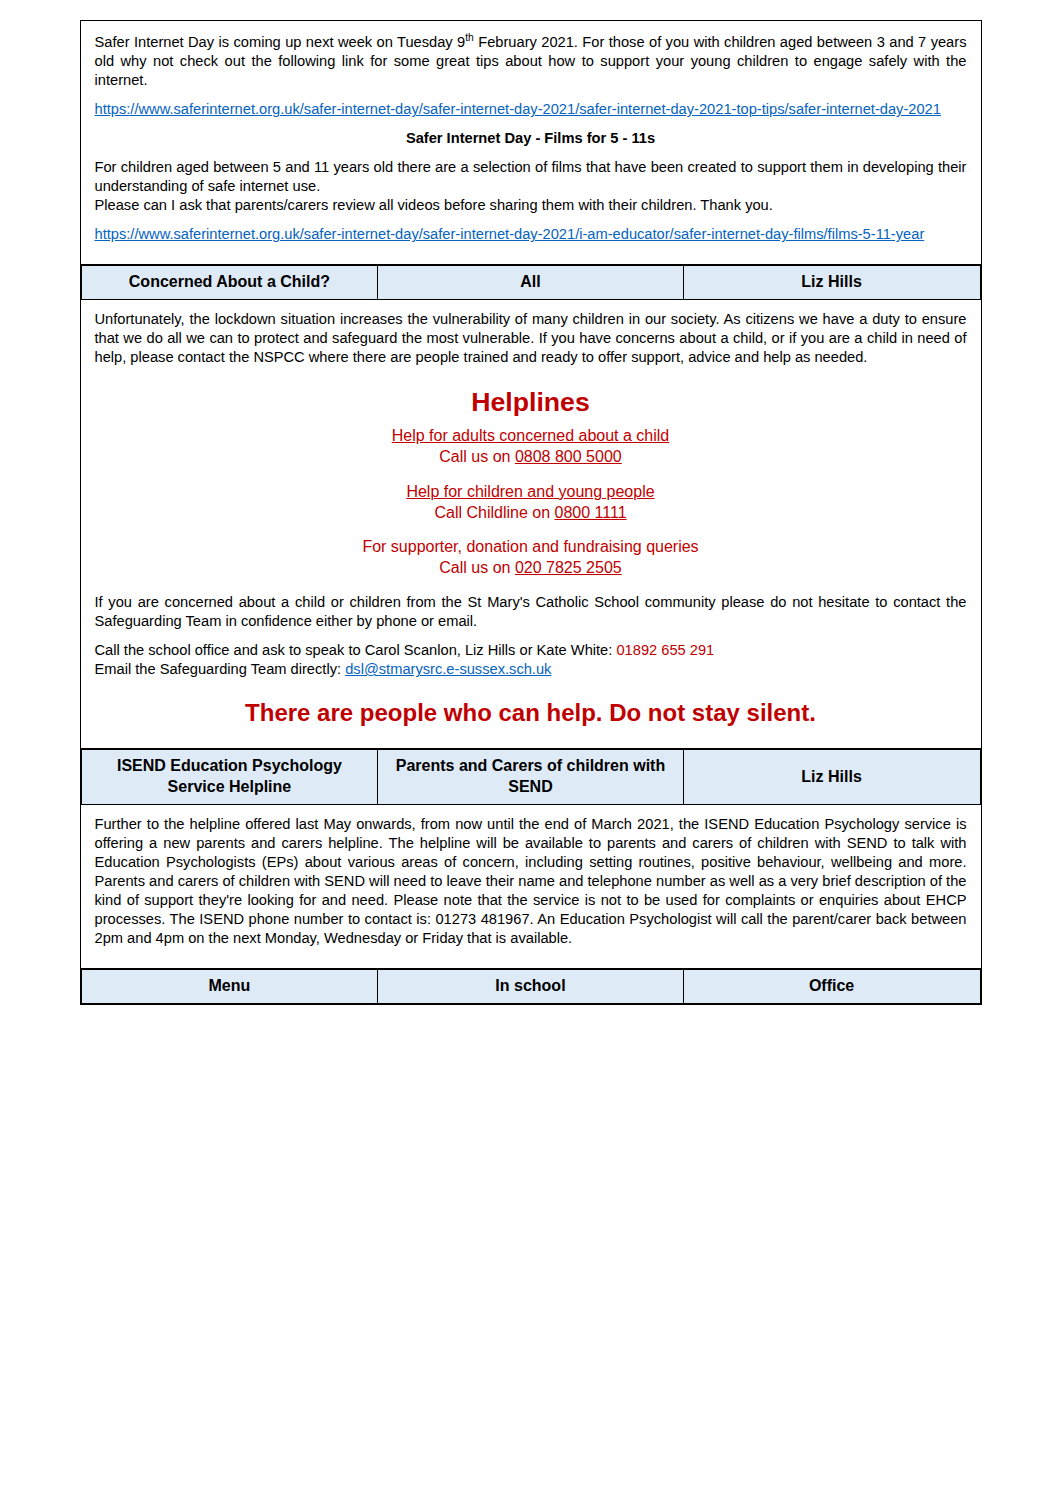Safer Internet Day is coming up next week on Tuesday 9th February 2021. For those of you with children aged between 3 and 7 years old why not check out the following link for some great tips about how to support your young children to engage safely with the internet.
https://www.saferinternet.org.uk/safer-internet-day/safer-internet-day-2021/safer-internet-day-2021-top-tips/safer-internet-day-2021
Safer Internet Day - Films for 5 - 11s
For children aged between 5 and 11 years old there are a selection of films that have been created to support them in developing their understanding of safe internet use.
Please can I ask that parents/carers review all videos before sharing them with their children. Thank you.
https://www.saferinternet.org.uk/safer-internet-day/safer-internet-day-2021/i-am-educator/safer-internet-day-films/films-5-11-year
| Concerned About a Child? | All | Liz Hills |
Unfortunately, the lockdown situation increases the vulnerability of many children in our society. As citizens we have a duty to ensure that we do all we can to protect and safeguard the most vulnerable. If you have concerns about a child, or if you are a child in need of help, please contact the NSPCC where there are people trained and ready to offer support, advice and help as needed.
Helplines
Help for adults concerned about a child
Call us on 0808 800 5000
Help for children and young people
Call Childline on 0800 1111
For supporter, donation and fundraising queries
Call us on 020 7825 2505
If you are concerned about a child or children from the St Mary's Catholic School community please do not hesitate to contact the Safeguarding Team in confidence either by phone or email.
Call the school office and ask to speak to Carol Scanlon, Liz Hills or Kate White: 01892 655 291
Email the Safeguarding Team directly: dsl@stmarysrc.e-sussex.sch.uk
There are people who can help. Do not stay silent.
| ISEND Education Psychology Service Helpline | Parents and Carers of children with SEND | Liz Hills |
Further to the helpline offered last May onwards, from now until the end of March 2021, the ISEND Education Psychology service is offering a new parents and carers helpline. The helpline will be available to parents and carers of children with SEND to talk with Education Psychologists (EPs) about various areas of concern, including setting routines, positive behaviour, wellbeing and more. Parents and carers of children with SEND will need to leave their name and telephone number as well as a very brief description of the kind of support they're looking for and need. Please note that the service is not to be used for complaints or enquiries about EHCP processes. The ISEND phone number to contact is: 01273 481967. An Education Psychologist will call the parent/carer back between 2pm and 4pm on the next Monday, Wednesday or Friday that is available.
| Menu | In school | Office |